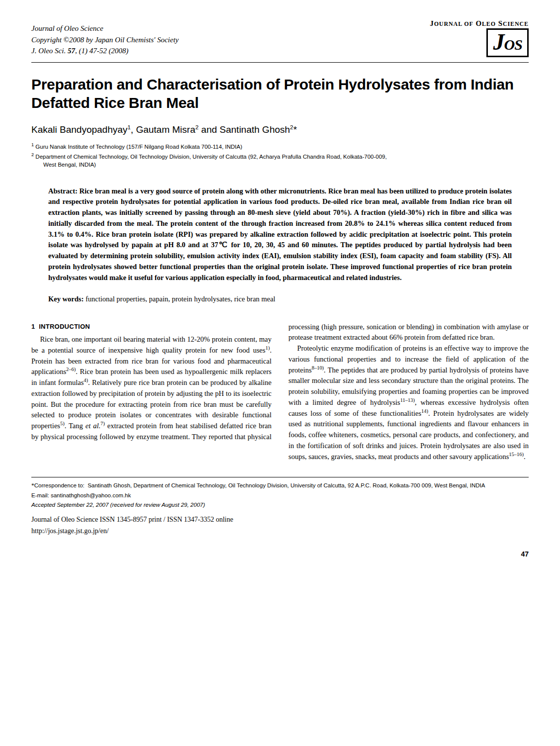Journal of Oleo Science
Copyright ©2008 by Japan Oil Chemists' Society
J. Oleo Sci. 57, (1) 47-52 (2008)
JOURNAL OF OLEO SCIENCE
JOS
Preparation and Characterisation of Protein Hydrolysates from Indian Defatted Rice Bran Meal
Kakali Bandyopadhyay1, Gautam Misra2 and Santinath Ghosh2*
1 Guru Nanak Institute of Technology (157/F Nilgang Road Kolkata 700-114, INDIA)
2 Department of Chemical Technology, Oil Technology Division, University of Calcutta (92, Acharya Prafulla Chandra Road, Kolkata-700-009, West Bengal, INDIA)
Abstract: Rice bran meal is a very good source of protein along with other micronutrients. Rice bran meal has been utilized to produce protein isolates and respective protein hydrolysates for potential application in various food products. De-oiled rice bran meal, available from Indian rice bran oil extraction plants, was initially screened by passing through an 80-mesh sieve (yield about 70%). A fraction (yield-30%) rich in fibre and silica was initially discarded from the meal. The protein content of the through fraction increased from 20.8% to 24.1% whereas silica content reduced from 3.1% to 0.4%. Rice bran protein isolate (RPI) was prepared by alkaline extraction followed by acidic precipitation at isoelectric point. This protein isolate was hydrolysed by papain at pH 8.0 and at 37℃ for 10, 20, 30, 45 and 60 minutes. The peptides produced by partial hydrolysis had been evaluated by determining protein solubility, emulsion activity index (EAI), emulsion stability index (ESI), foam capacity and foam stability (FS). All protein hydrolysates showed better functional properties than the original protein isolate. These improved functional properties of rice bran protein hydrolysates would make it useful for various application especially in food, pharmaceutical and related industries.
Key words: functional properties, papain, protein hydrolysates, rice bran meal
1 INTRODUCTION
Rice bran, one important oil bearing material with 12-20% protein content, may be a potential source of inexpensive high quality protein for new food uses1). Protein has been extracted from rice bran for various food and pharmaceutical applications2–6). Rice bran protein has been used as hypoallergenic milk replacers in infant formulas4). Relatively pure rice bran protein can be produced by alkaline extraction followed by precipitation of protein by adjusting the pH to its isoelectric point. But the procedure for extracting protein from rice bran must be carefully selected to produce protein isolates or concentrates with desirable functional properties5). Tang et al.7) extracted protein from heat stabilised defatted rice bran by physical processing followed by enzyme treatment. They reported that physical processing (high pressure, sonication or blending) in combination with amylase or protease treatment extracted about 66% protein from defatted rice bran.
Proteolytic enzyme modification of proteins is an effective way to improve the various functional properties and to increase the field of application of the proteins8–10). The peptides that are produced by partial hydrolysis of proteins have smaller molecular size and less secondary structure than the original proteins. The protein solubility, emulsifying properties and foaming properties can be improved with a limited degree of hydrolysis11–13), whereas excessive hydrolysis often causes loss of some of these functionalities14). Protein hydrolysates are widely used as nutritional supplements, functional ingredients and flavour enhancers in foods, coffee whiteners, cosmetics, personal care products, and confectionery, and in the fortification of soft drinks and juices. Protein hydrolysates are also used in soups, sauces, gravies, snacks, meat products and other savoury applications15–16).
*Correspondence to: Santinath Ghosh, Department of Chemical Technology, Oil Technology Division, University of Calcutta, 92 A.P.C. Road, Kolkata-700 009, West Bengal, INDIA
E-mail: santinathghosh@yahoo.com.hk
Accepted September 22, 2007 (received for review August 29, 2007)
Journal of Oleo Science ISSN 1345-8957 print / ISSN 1347-3352 online
http://jos.jstage.jst.go.jp/en/
47